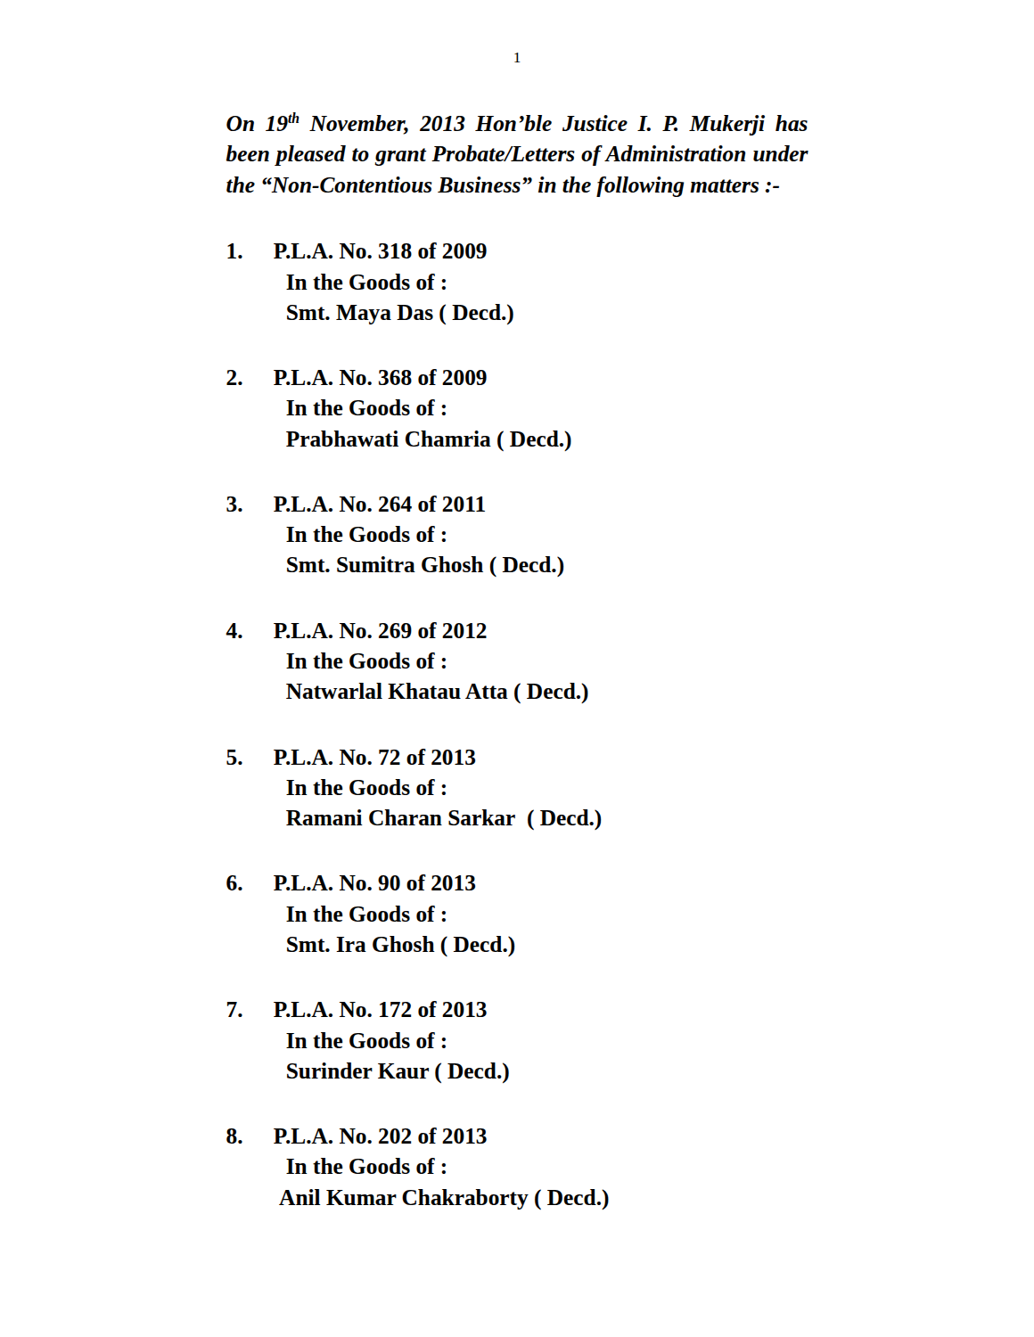1
On 19th November, 2013 Hon’ble Justice I. P. Mukerji has been pleased to grant Probate/Letters of Administration under the “Non-Contentious Business” in the following matters :-
1. P.L.A. No. 318 of 2009 In the Goods of : Smt. Maya Das ( Decd.)
2. P.L.A. No. 368 of 2009 In the Goods of : Prabhawati Chamria ( Decd.)
3. P.L.A. No. 264 of 2011 In the Goods of : Smt. Sumitra Ghosh ( Decd.)
4. P.L.A. No. 269 of 2012 In the Goods of : Natwarlal Khatau Atta ( Decd.)
5. P.L.A. No. 72 of 2013 In the Goods of : Ramani Charan Sarkar ( Decd.)
6. P.L.A. No. 90 of 2013 In the Goods of : Smt. Ira Ghosh ( Decd.)
7. P.L.A. No. 172 of 2013 In the Goods of : Surinder Kaur ( Decd.)
8. P.L.A. No. 202 of 2013 In the Goods of : Anil Kumar Chakraborty ( Decd.)